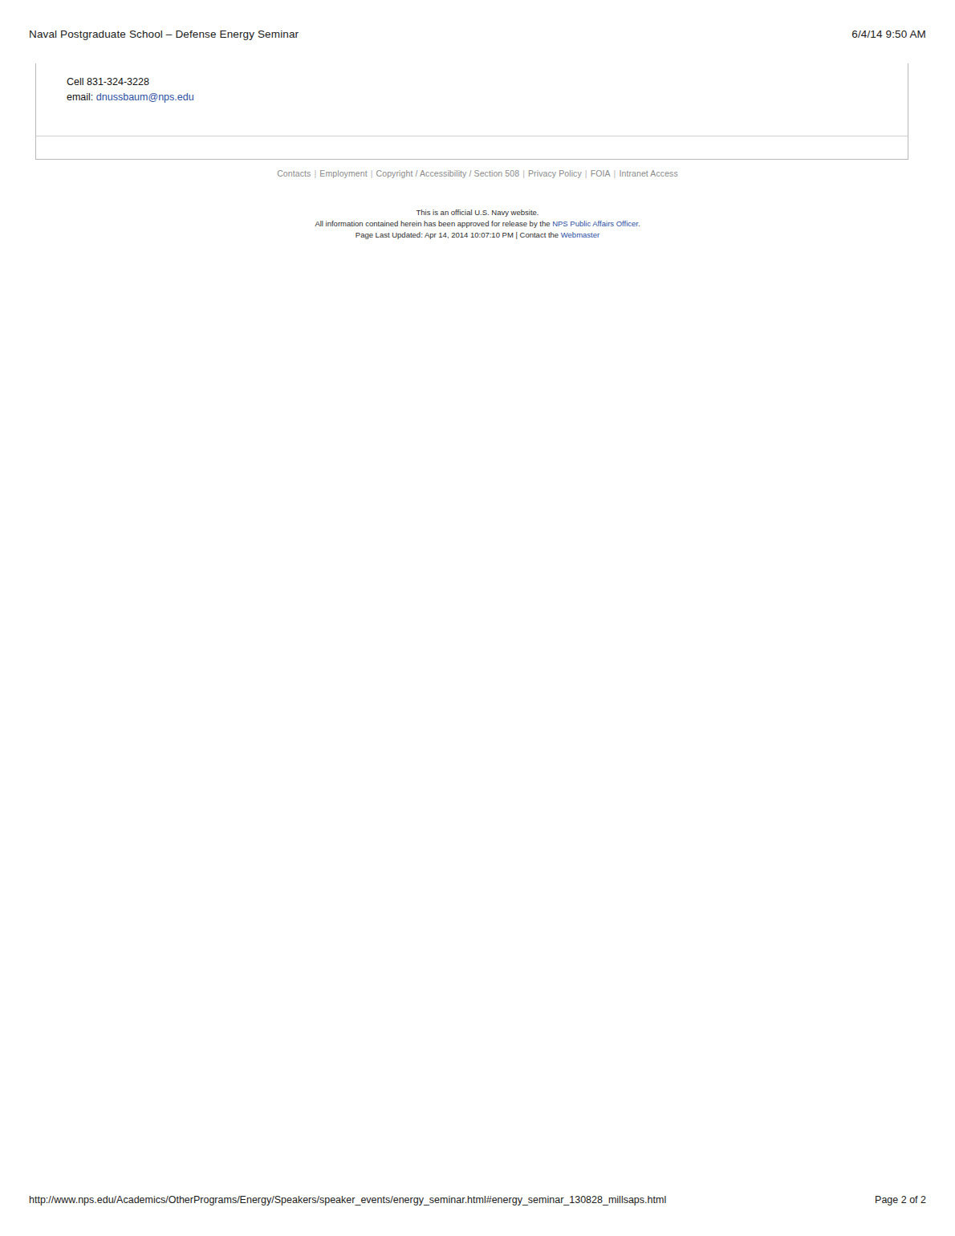Naval Postgraduate School – Defense Energy Seminar
6/4/14 9:50 AM
Cell 831-324-3228
email: dnussbaum@nps.edu
Contacts|Employment|Copyright / Accessibility / Section 508|Privacy Policy|FOIA|Intranet Access
This is an official U.S. Navy website.
All information contained herein has been approved for release by the NPS Public Affairs Officer.
Page Last Updated: Apr 14, 2014 10:07:10 PM | Contact the Webmaster
http://www.nps.edu/Academics/OtherPrograms/Energy/Speakers/speaker_events/energy_seminar.html#energy_seminar_130828_millsaps.html
Page 2 of 2